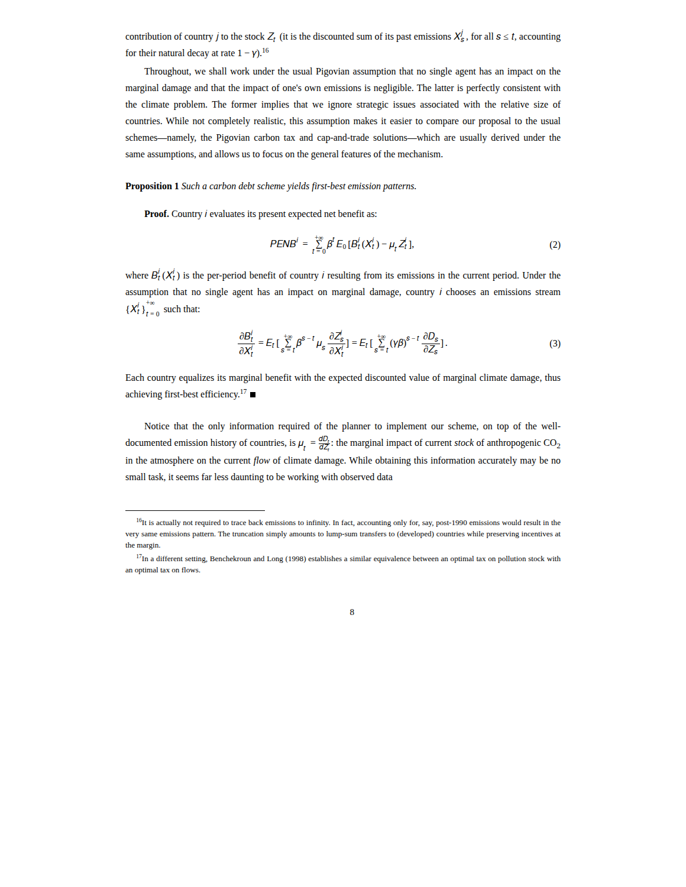contribution of country j to the stock Zt (it is the discounted sum of its past emissions Xsj, for all s≤t, accounting for their natural decay at rate 1−γ).16
Throughout, we shall work under the usual Pigovian assumption that no single agent has an impact on the marginal damage and that the impact of one's own emissions is negligible. The latter is perfectly consistent with the climate problem. The former implies that we ignore strategic issues associated with the relative size of countries. While not completely realistic, this assumption makes it easier to compare our proposal to the usual schemes—namely, the Pigovian carbon tax and cap-and-trade solutions—which are usually derived under the same assumptions, and allows us to focus on the general features of the mechanism.
Proposition 1 Such a carbon debt scheme yields first-best emission patterns.
Proof. Country i evaluates its present expected net benefit as:
PENBi = ∑ t=0 +∞ βt E0 [ Bti (Xti) − μt Zti ] , (2)
where Bti(Xti) is the per-period benefit of country i resulting from its emissions in the current period. Under the assumption that no single agent has an impact on marginal damage, country i chooses an emissions stream {Xti}t=0+∞ such that:
∂Bti ∂Xti = Et [ ∑ s=t +∞ βs−t μs ∂Zsi ∂Xti ] = Et [ ∑ s=t +∞ (γβ) s−t ∂Ds ∂Zs ] . (3)
Each country equalizes its marginal benefit with the expected discounted value of marginal climate damage, thus achieving first-best efficiency.17
Notice that the only information required of the planner to implement our scheme, on top of the well-documented emission history of countries, is μt=dDtdZt: the marginal impact of current stock of anthropogenic CO2 in the atmosphere on the current flow of climate damage. While obtaining this information accurately may be no small task, it seems far less daunting to be working with observed data
16It is actually not required to trace back emissions to infinity. In fact, accounting only for, say, post-1990 emissions would result in the very same emissions pattern. The truncation simply amounts to lump-sum transfers to (developed) countries while preserving incentives at the margin.
17In a different setting, Benchekroun and Long (1998) establishes a similar equivalence between an optimal tax on pollution stock with an optimal tax on flows.
8